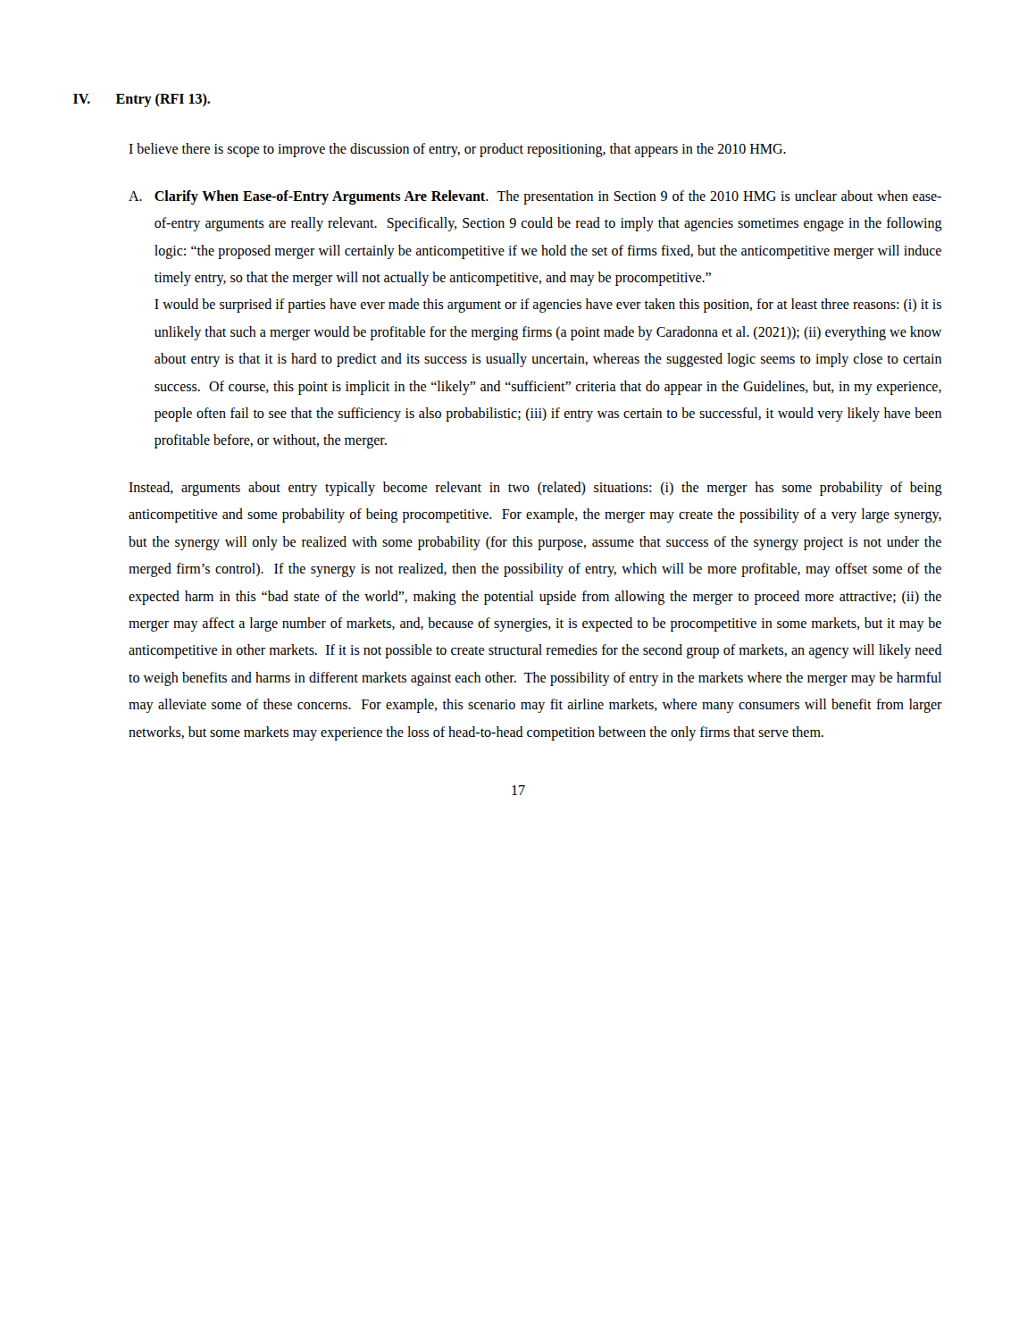IV. Entry (RFI 13).
I believe there is scope to improve the discussion of entry, or product repositioning, that appears in the 2010 HMG.
A. Clarify When Ease-of-Entry Arguments Are Relevant. The presentation in Section 9 of the 2010 HMG is unclear about when ease-of-entry arguments are really relevant. Specifically, Section 9 could be read to imply that agencies sometimes engage in the following logic: “the proposed merger will certainly be anticompetitive if we hold the set of firms fixed, but the anticompetitive merger will induce timely entry, so that the merger will not actually be anticompetitive, and may be procompetitive.”
I would be surprised if parties have ever made this argument or if agencies have ever taken this position, for at least three reasons: (i) it is unlikely that such a merger would be profitable for the merging firms (a point made by Caradonna et al. (2021)); (ii) everything we know about entry is that it is hard to predict and its success is usually uncertain, whereas the suggested logic seems to imply close to certain success. Of course, this point is implicit in the “likely” and “sufficient” criteria that do appear in the Guidelines, but, in my experience, people often fail to see that the sufficiency is also probabilistic; (iii) if entry was certain to be successful, it would very likely have been profitable before, or without, the merger.
Instead, arguments about entry typically become relevant in two (related) situations: (i) the merger has some probability of being anticompetitive and some probability of being procompetitive. For example, the merger may create the possibility of a very large synergy, but the synergy will only be realized with some probability (for this purpose, assume that success of the synergy project is not under the merged firm’s control). If the synergy is not realized, then the possibility of entry, which will be more profitable, may offset some of the expected harm in this “bad state of the world”, making the potential upside from allowing the merger to proceed more attractive; (ii) the merger may affect a large number of markets, and, because of synergies, it is expected to be procompetitive in some markets, but it may be anticompetitive in other markets. If it is not possible to create structural remedies for the second group of markets, an agency will likely need to weigh benefits and harms in different markets against each other. The possibility of entry in the markets where the merger may be harmful may alleviate some of these concerns. For example, this scenario may fit airline markets, where many consumers will benefit from larger networks, but some markets may experience the loss of head-to-head competition between the only firms that serve them.
17